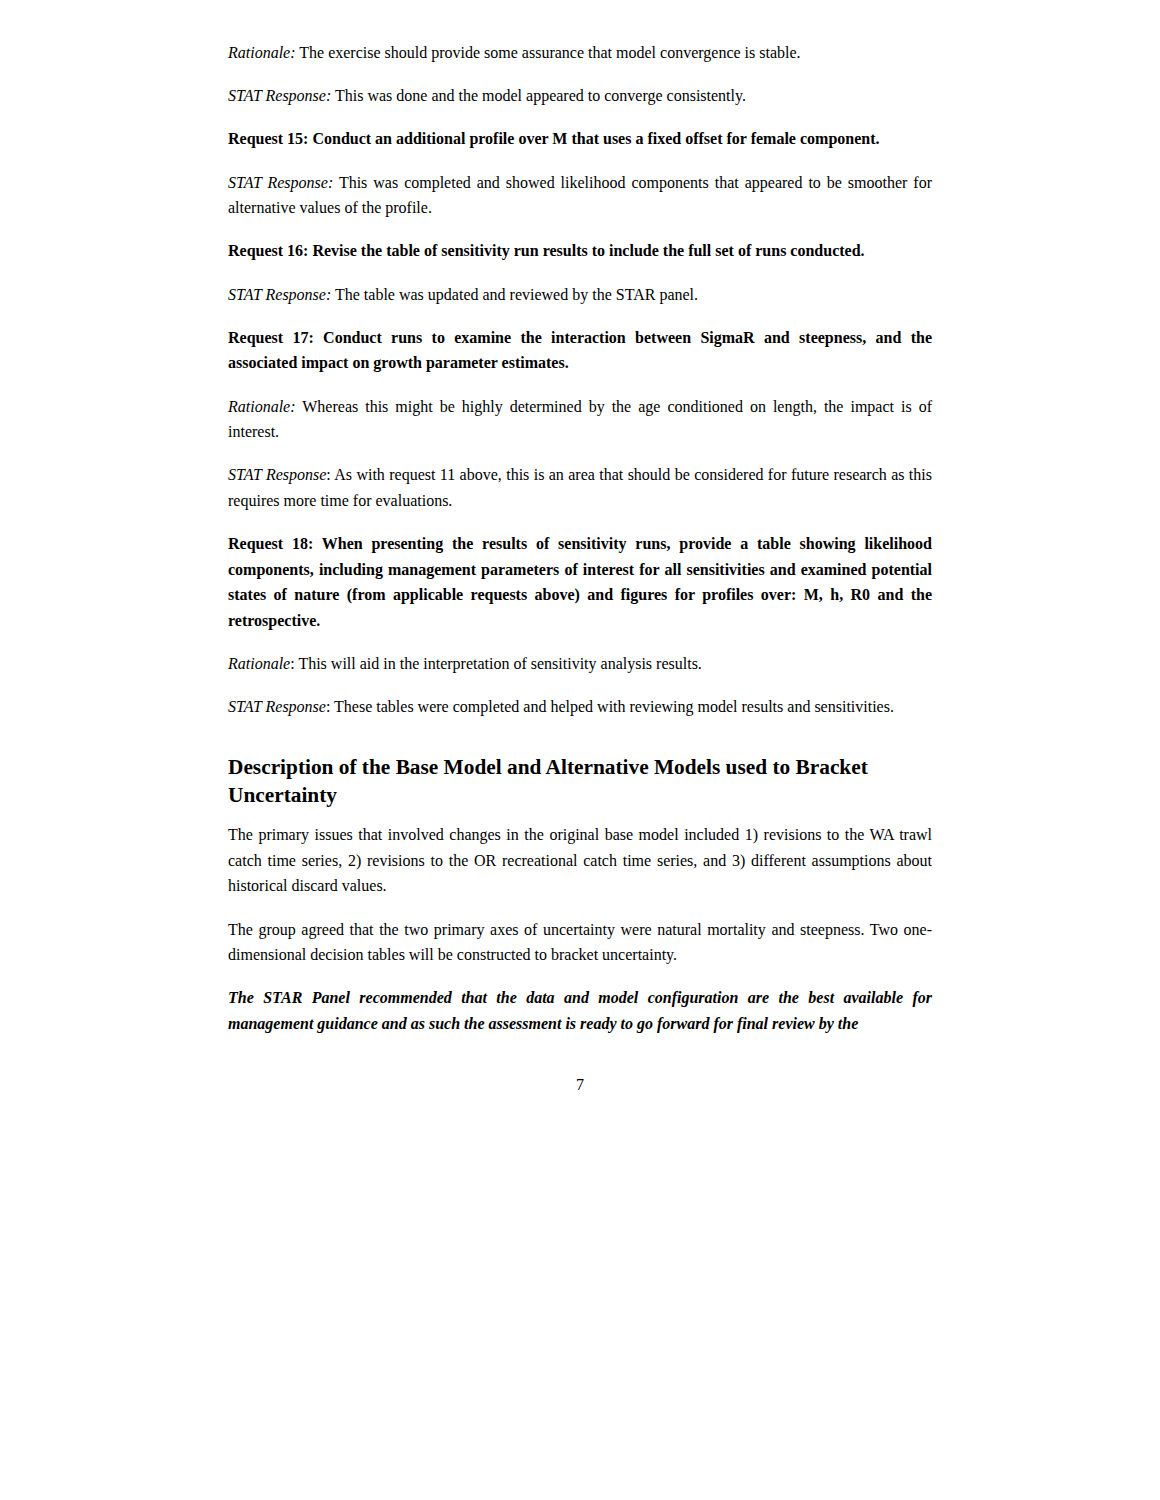Rationale: The exercise should provide some assurance that model convergence is stable.
STAT Response: This was done and the model appeared to converge consistently.
Request 15: Conduct an additional profile over M that uses a fixed offset for female component.
STAT Response: This was completed and showed likelihood components that appeared to be smoother for alternative values of the profile.
Request 16: Revise the table of sensitivity run results to include the full set of runs conducted.
STAT Response: The table was updated and reviewed by the STAR panel.
Request 17: Conduct runs to examine the interaction between SigmaR and steepness, and the associated impact on growth parameter estimates.
Rationale: Whereas this might be highly determined by the age conditioned on length, the impact is of interest.
STAT Response: As with request 11 above, this is an area that should be considered for future research as this requires more time for evaluations.
Request 18: When presenting the results of sensitivity runs, provide a table showing likelihood components, including management parameters of interest for all sensitivities and examined potential states of nature (from applicable requests above) and figures for profiles over: M, h, R0 and the retrospective.
Rationale: This will aid in the interpretation of sensitivity analysis results.
STAT Response: These tables were completed and helped with reviewing model results and sensitivities.
Description of the Base Model and Alternative Models used to Bracket Uncertainty
The primary issues that involved changes in the original base model included 1) revisions to the WA trawl catch time series, 2) revisions to the OR recreational catch time series, and 3) different assumptions about historical discard values.
The group agreed that the two primary axes of uncertainty were natural mortality and steepness. Two one-dimensional decision tables will be constructed to bracket uncertainty.
The STAR Panel recommended that the data and model configuration are the best available for management guidance and as such the assessment is ready to go forward for final review by the
7